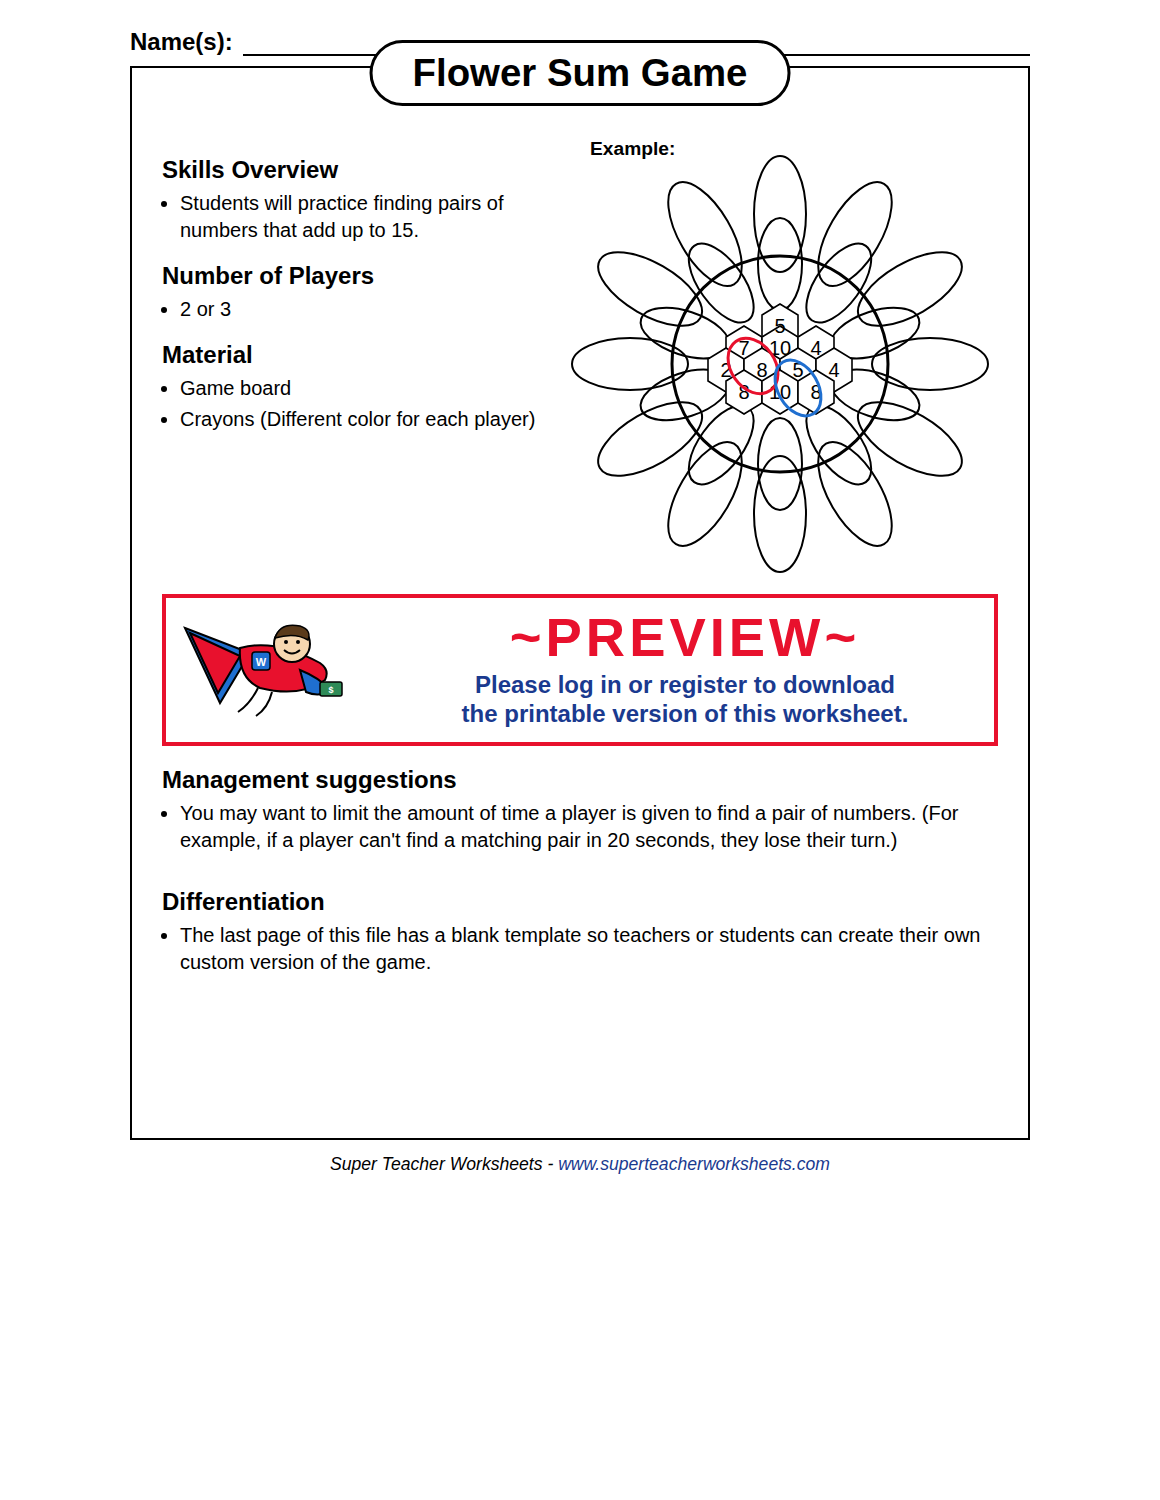Name(s):
Flower Sum Game
Skills Overview
Students will practice finding pairs of numbers that add up to 15.
Number of Players
2 or 3
Material
Game board
Crayons (Different color for each player)
Example:
5 7 10 4 2 8 5 4 8 10 8
W $
~PREVIEW~
Please log in or register to download
the printable version of this worksheet.
Management suggestions
You may want to limit the amount of time a player is given to find a pair of numbers. (For example, if a player can't find a matching pair in 20 seconds, they lose their turn.)
Differentiation
The last page of this file has a blank template so teachers or students can create their own custom version of the game.
Super Teacher Worksheets - www.superteacherworksheets.com